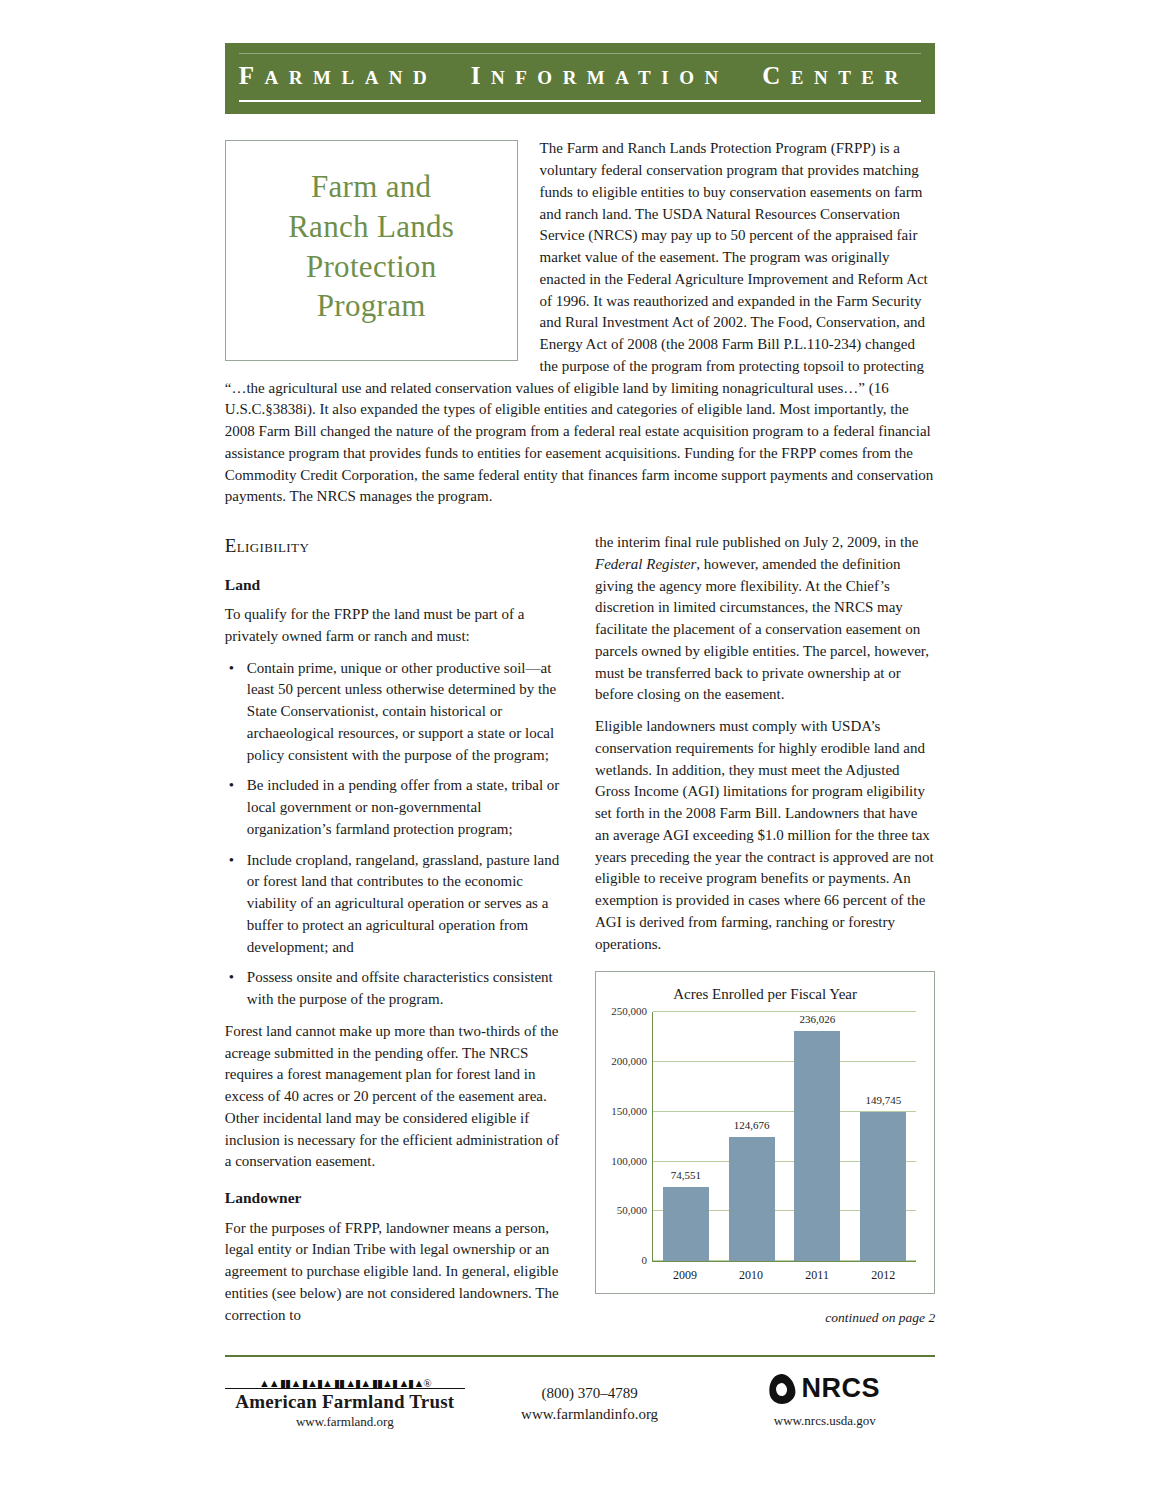FARMLAND INFORMATION CENTER
Farm and
Ranch Lands
Protection
Program
The Farm and Ranch Lands Protection Program (FRPP) is a voluntary federal conservation program that provides matching funds to eligible entities to buy conservation easements on farm and ranch land. The USDA Natural Resources Conservation Service (NRCS) may pay up to 50 percent of the appraised fair market value of the easement. The program was originally enacted in the Federal Agriculture Improvement and Reform Act of 1996. It was reauthorized and expanded in the Farm Security and Rural Investment Act of 2002. The Food, Conservation, and Energy Act of 2008 (the 2008 Farm Bill P.L.110-234) changed the purpose of the program from protecting topsoil to protecting “…the agricultural use and related conservation values of eligible land by limiting nonagricultural uses…” (16 U.S.C.§3838i). It also expanded the types of eligible entities and categories of eligible land. Most importantly, the 2008 Farm Bill changed the nature of the program from a federal real estate acquisition program to a federal financial assistance program that provides funds to entities for easement acquisitions. Funding for the FRPP comes from the Commodity Credit Corporation, the same federal entity that finances farm income support payments and conservation payments. The NRCS manages the program.
Eligibility
Land
To qualify for the FRPP the land must be part of a privately owned farm or ranch and must:
Contain prime, unique or other productive soil—at least 50 percent unless otherwise determined by the State Conservationist, contain historical or archaeological resources, or support a state or local policy consistent with the purpose of the program;
Be included in a pending offer from a state, tribal or local government or non-governmental organization’s farmland protection program;
Include cropland, rangeland, grassland, pasture land or forest land that contributes to the economic viability of an agricultural operation or serves as a buffer to protect an agricultural operation from development; and
Possess onsite and offsite characteristics consistent with the purpose of the program.
Forest land cannot make up more than two-thirds of the acreage submitted in the pending offer. The NRCS requires a forest management plan for forest land in excess of 40 acres or 20 percent of the easement area. Other incidental land may be considered eligible if inclusion is necessary for the efficient administration of a conservation easement.
Landowner
For the purposes of FRPP, landowner means a person, legal entity or Indian Tribe with legal ownership or an agreement to purchase eligible land. In general, eligible entities (see below) are not considered landowners. The correction to
the interim final rule published on July 2, 2009, in the Federal Register, however, amended the definition giving the agency more flexibility. At the Chief’s discretion in limited circumstances, the NRCS may facilitate the placement of a conservation easement on parcels owned by eligible entities. The parcel, however, must be transferred back to private ownership at or before closing on the easement.
Eligible landowners must comply with USDA’s conservation requirements for highly erodible land and wetlands. In addition, they must meet the Adjusted Gross Income (AGI) limitations for program eligibility set forth in the 2008 Farm Bill. Landowners that have an average AGI exceeding $1.0 million for the three tax years preceding the year the contract is approved are not eligible to receive program benefits or payments. An exemption is provided in cases where 66 percent of the AGI is derived from farming, ranching or forestry operations.
Acres Enrolled per Fiscal Year
250,000
200,000
150,000
100,000
50,000
0
74,551
124,676
236,026
149,745
2009201020112012
continued on page 2
▲▲ ▮▮▲ ▮▲▮▲ ▮▮ ▲▮▲ ▮▮▲▮ ▲▮▲®
American Farmland Trust
www.farmland.org
(800) 370–4789
www.farmlandinfo.org
NRCS
www.nrcs.usda.gov